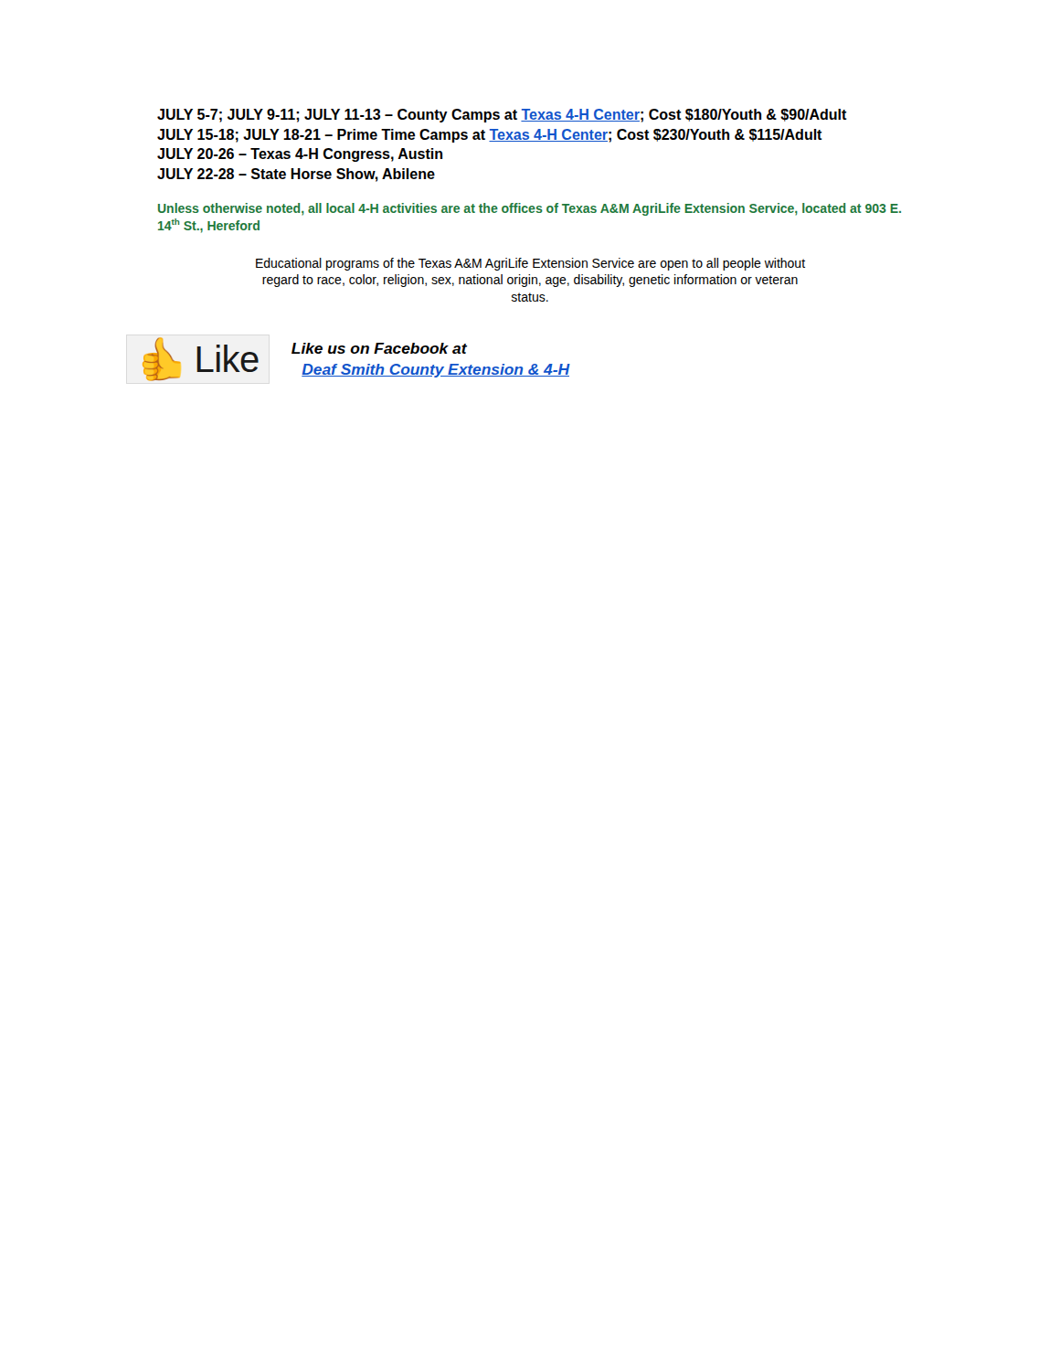JULY 5-7; JULY 9-11; JULY 11-13 – County Camps at Texas 4-H Center; Cost $180/Youth & $90/Adult
JULY 15-18; JULY 18-21 – Prime Time Camps at Texas 4-H Center; Cost $230/Youth & $115/Adult
JULY 20-26 – Texas 4-H Congress, Austin
JULY 22-28 – State Horse Show, Abilene
Unless otherwise noted, all local 4-H activities are at the offices of Texas A&M AgriLife Extension Service, located at 903 E. 14th St., Hereford
Educational programs of the Texas A&M AgriLife Extension Service are open to all people without regard to race, color, religion, sex, national origin, age, disability, genetic information or veteran status.
👍Like
Like us on Facebook at
Deaf Smith County Extension & 4-H